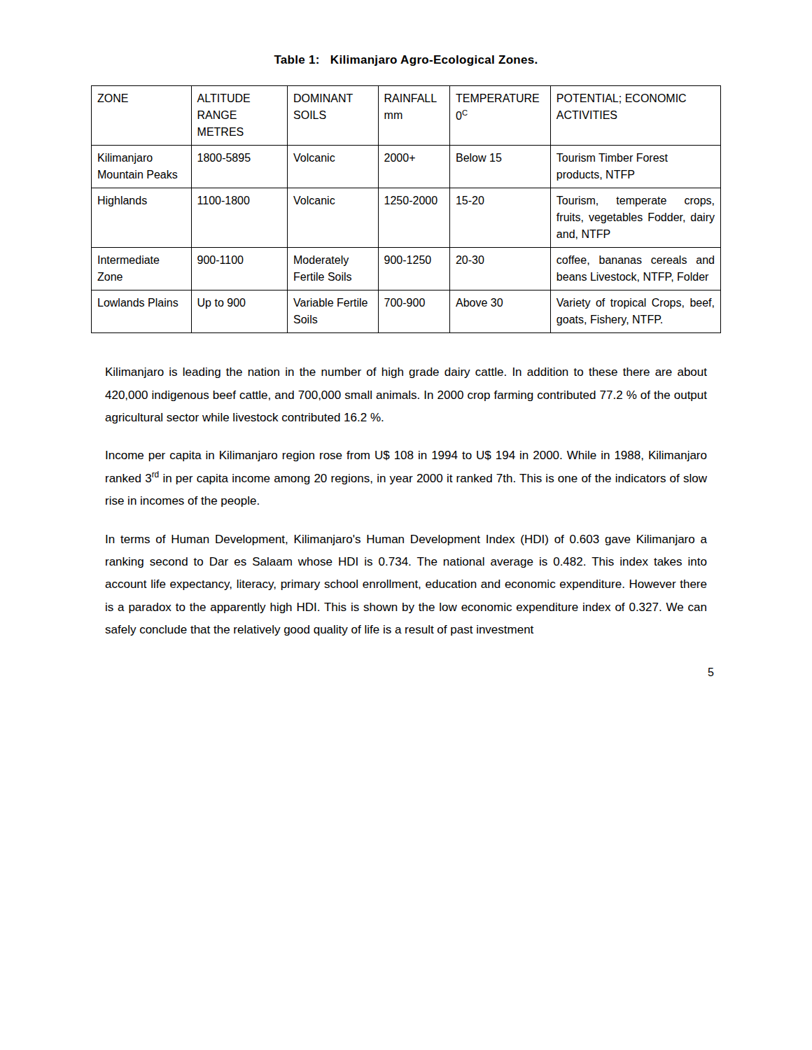Table 1: Kilimanjaro Agro-Ecological Zones.
| ZONE | ALTITUDE RANGE METRES | DOMINANT SOILS | RAINFALL mm | TEMPERATURE 0 C | POTENTIAL; ECONOMIC ACTIVITIES |
| --- | --- | --- | --- | --- | --- |
| Kilimanjaro Mountain Peaks | 1800-5895 | Volcanic | 2000+ | Below 15 | Tourism Timber Forest products, NTFP |
| Highlands | 1100-1800 | Volcanic | 1250-2000 | 15-20 | Tourism, temperate crops, fruits, vegetables Fodder, dairy and, NTFP |
| Intermediate Zone | 900-1100 | Moderately Fertile Soils | 900-1250 | 20-30 | coffee, bananas cereals and beans Livestock, NTFP, Folder |
| Lowlands Plains | Up to 900 | Variable Fertile Soils | 700-900 | Above 30 | Variety of tropical Crops, beef, goats, Fishery, NTFP. |
Kilimanjaro is leading the nation in the number of high grade dairy cattle. In addition to these there are about 420,000 indigenous beef cattle, and 700,000 small animals. In 2000 crop farming contributed 77.2 % of the output agricultural sector while livestock contributed 16.2 %.
Income per capita in Kilimanjaro region rose from U$ 108 in 1994 to U$ 194 in 2000. While in 1988, Kilimanjaro ranked 3rd in per capita income among 20 regions, in year 2000 it ranked 7th. This is one of the indicators of slow rise in incomes of the people.
In terms of Human Development, Kilimanjaro's Human Development Index (HDI) of 0.603 gave Kilimanjaro a ranking second to Dar es Salaam whose HDI is 0.734. The national average is 0.482. This index takes into account life expectancy, literacy, primary school enrollment, education and economic expenditure. However there is a paradox to the apparently high HDI. This is shown by the low economic expenditure index of 0.327. We can safely conclude that the relatively good quality of life is a result of past investment
5